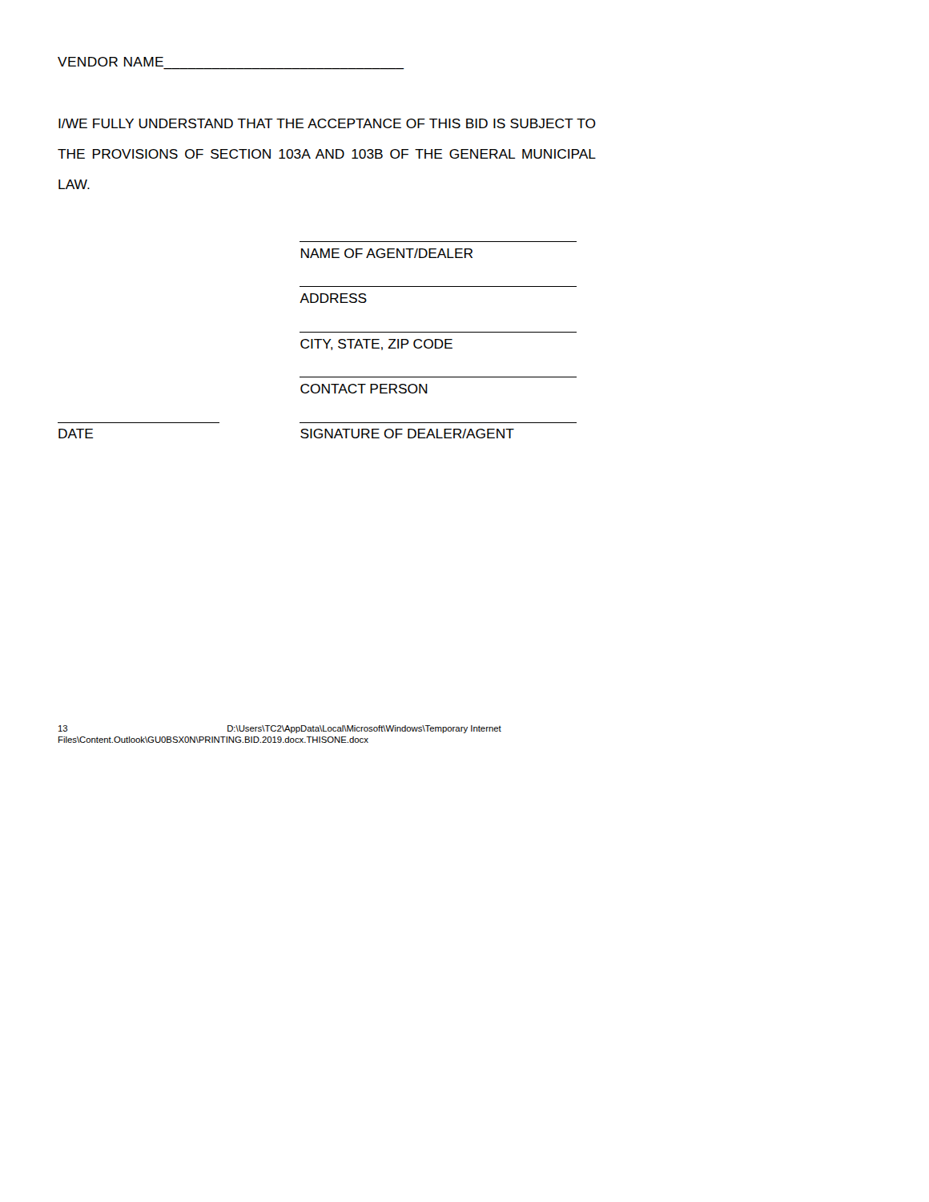VENDOR NAME______________________________
I/WE FULLY UNDERSTAND THAT THE ACCEPTANCE OF THIS BID IS SUBJECT TO THE PROVISIONS OF SECTION 103A AND 103B OF THE GENERAL MUNICIPAL LAW.
NAME OF AGENT/DEALER
ADDRESS
CITY, STATE, ZIP CODE
CONTACT PERSON
DATE
SIGNATURE OF DEALER/AGENT
13 D:\Users\TC2\AppData\Local\Microsoft\Windows\Temporary Internet
Files\Content.Outlook\GU0BSX0N\PRINTING.BID.2019.docx.THISONE.docx